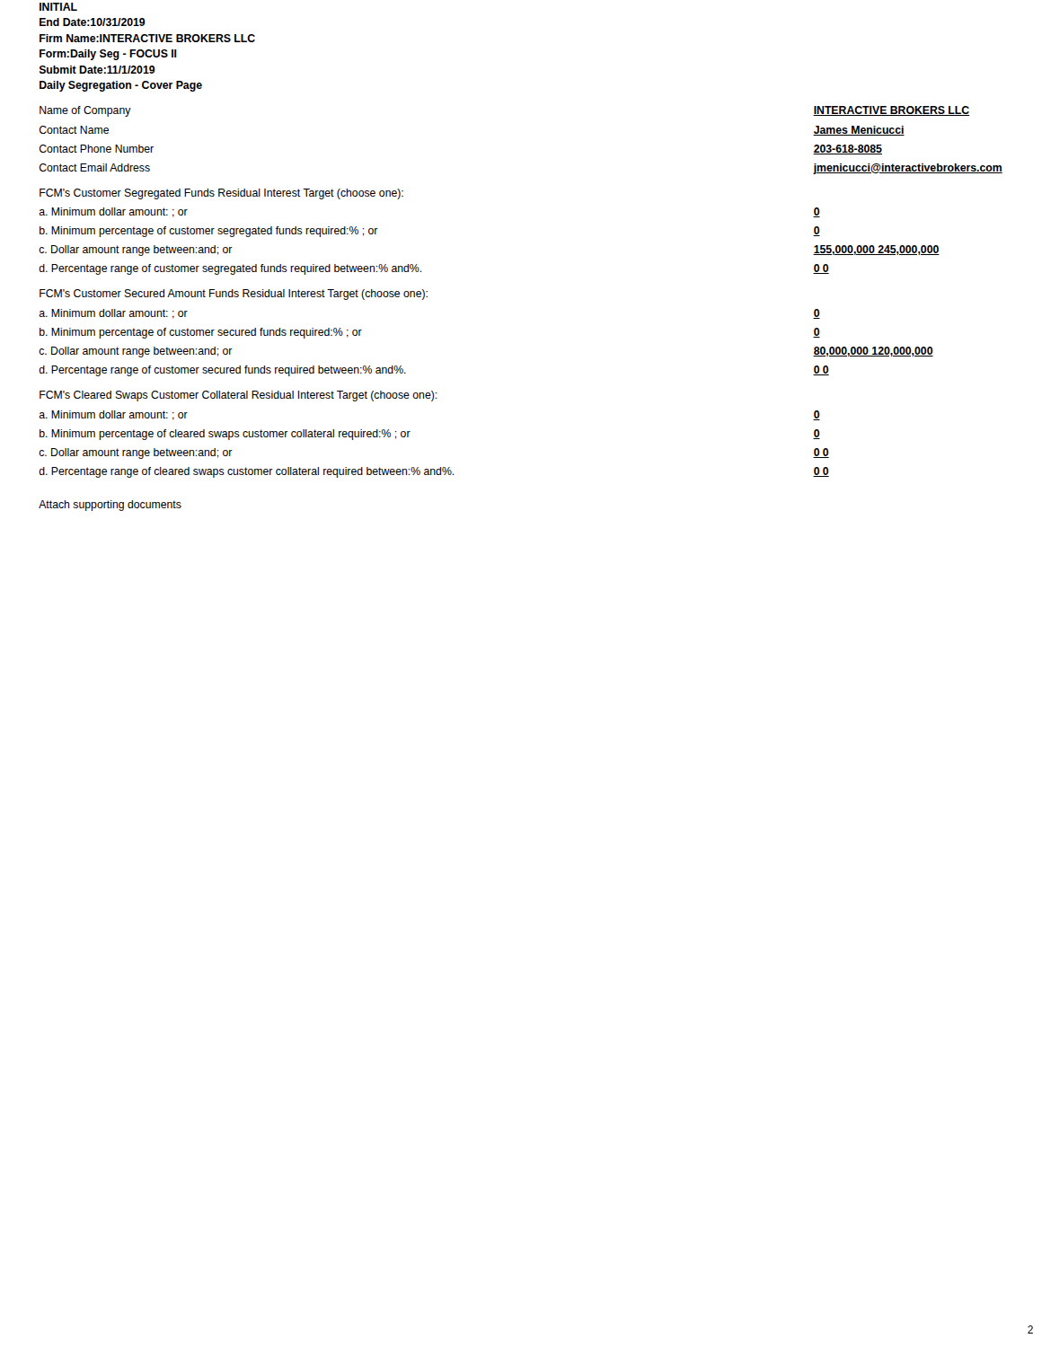INITIAL
End Date:10/31/2019
Firm Name:INTERACTIVE BROKERS LLC
Form:Daily Seg - FOCUS II
Submit Date:11/1/2019
Daily Segregation - Cover Page
Name of Company
INTERACTIVE BROKERS LLC
Contact Name
James Menicucci
Contact Phone Number
203-618-8085
Contact Email Address
jmenicucci@interactivebrokers.com
FCM's Customer Segregated Funds Residual Interest Target (choose one):
a. Minimum dollar amount: ; or
0
b. Minimum percentage of customer segregated funds required:% ; or
0
c. Dollar amount range between:and; or
155,000,000 245,000,000
d. Percentage range of customer segregated funds required between:% and%.
0 0
FCM's Customer Secured Amount Funds Residual Interest Target (choose one):
a. Minimum dollar amount: ; or
0
b. Minimum percentage of customer secured funds required:% ; or
0
c. Dollar amount range between:and; or
80,000,000 120,000,000
d. Percentage range of customer secured funds required between:% and%.
0 0
FCM's Cleared Swaps Customer Collateral Residual Interest Target (choose one):
a. Minimum dollar amount: ; or
0
b. Minimum percentage of cleared swaps customer collateral required:% ; or
0
c. Dollar amount range between:and; or
0 0
d. Percentage range of cleared swaps customer collateral required between:% and%.
0 0
Attach supporting documents
2